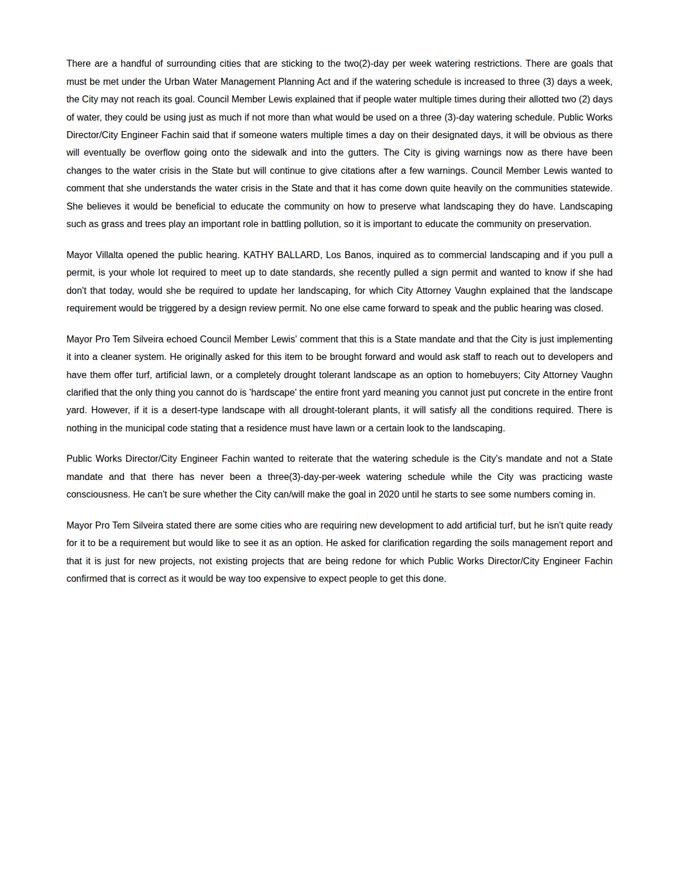There are a handful of surrounding cities that are sticking to the two(2)-day per week watering restrictions. There are goals that must be met under the Urban Water Management Planning Act and if the watering schedule is increased to three (3) days a week, the City may not reach its goal. Council Member Lewis explained that if people water multiple times during their allotted two (2) days of water, they could be using just as much if not more than what would be used on a three (3)-day watering schedule. Public Works Director/City Engineer Fachin said that if someone waters multiple times a day on their designated days, it will be obvious as there will eventually be overflow going onto the sidewalk and into the gutters. The City is giving warnings now as there have been changes to the water crisis in the State but will continue to give citations after a few warnings. Council Member Lewis wanted to comment that she understands the water crisis in the State and that it has come down quite heavily on the communities statewide. She believes it would be beneficial to educate the community on how to preserve what landscaping they do have. Landscaping such as grass and trees play an important role in battling pollution, so it is important to educate the community on preservation.
Mayor Villalta opened the public hearing. KATHY BALLARD, Los Banos, inquired as to commercial landscaping and if you pull a permit, is your whole lot required to meet up to date standards, she recently pulled a sign permit and wanted to know if she had don't that today, would she be required to update her landscaping, for which City Attorney Vaughn explained that the landscape requirement would be triggered by a design review permit. No one else came forward to speak and the public hearing was closed.
Mayor Pro Tem Silveira echoed Council Member Lewis' comment that this is a State mandate and that the City is just implementing it into a cleaner system. He originally asked for this item to be brought forward and would ask staff to reach out to developers and have them offer turf, artificial lawn, or a completely drought tolerant landscape as an option to homebuyers; City Attorney Vaughn clarified that the only thing you cannot do is 'hardscape' the entire front yard meaning you cannot just put concrete in the entire front yard. However, if it is a desert-type landscape with all drought-tolerant plants, it will satisfy all the conditions required. There is nothing in the municipal code stating that a residence must have lawn or a certain look to the landscaping.
Public Works Director/City Engineer Fachin wanted to reiterate that the watering schedule is the City's mandate and not a State mandate and that there has never been a three(3)-day-per-week watering schedule while the City was practicing waste consciousness. He can't be sure whether the City can/will make the goal in 2020 until he starts to see some numbers coming in.
Mayor Pro Tem Silveira stated there are some cities who are requiring new development to add artificial turf, but he isn't quite ready for it to be a requirement but would like to see it as an option. He asked for clarification regarding the soils management report and that it is just for new projects, not existing projects that are being redone for which Public Works Director/City Engineer Fachin confirmed that is correct as it would be way too expensive to expect people to get this done.